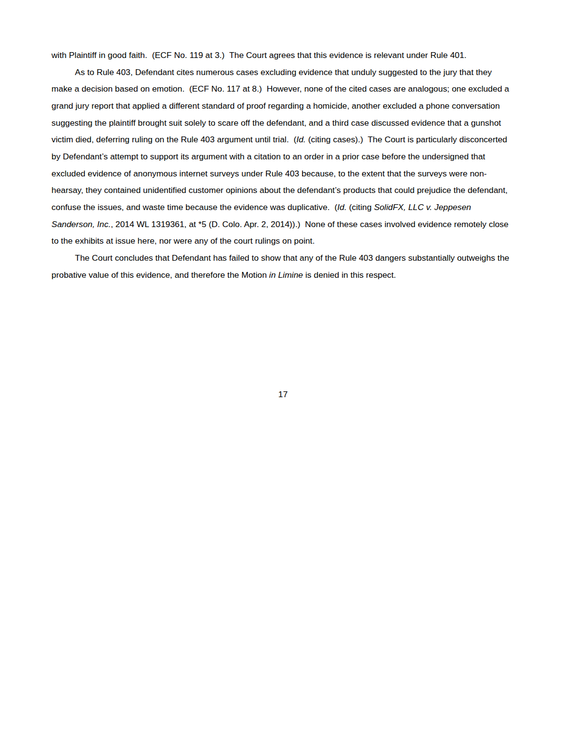with Plaintiff in good faith. (ECF No. 119 at 3.) The Court agrees that this evidence is relevant under Rule 401.
As to Rule 403, Defendant cites numerous cases excluding evidence that unduly suggested to the jury that they make a decision based on emotion. (ECF No. 117 at 8.) However, none of the cited cases are analogous; one excluded a grand jury report that applied a different standard of proof regarding a homicide, another excluded a phone conversation suggesting the plaintiff brought suit solely to scare off the defendant, and a third case discussed evidence that a gunshot victim died, deferring ruling on the Rule 403 argument until trial. (Id. (citing cases).) The Court is particularly disconcerted by Defendant’s attempt to support its argument with a citation to an order in a prior case before the undersigned that excluded evidence of anonymous internet surveys under Rule 403 because, to the extent that the surveys were non-hearsay, they contained unidentified customer opinions about the defendant’s products that could prejudice the defendant, confuse the issues, and waste time because the evidence was duplicative. (Id. (citing SolidFX, LLC v. Jeppesen Sanderson, Inc., 2014 WL 1319361, at *5 (D. Colo. Apr. 2, 2014)).) None of these cases involved evidence remotely close to the exhibits at issue here, nor were any of the court rulings on point.
The Court concludes that Defendant has failed to show that any of the Rule 403 dangers substantially outweighs the probative value of this evidence, and therefore the Motion in Limine is denied in this respect.
17